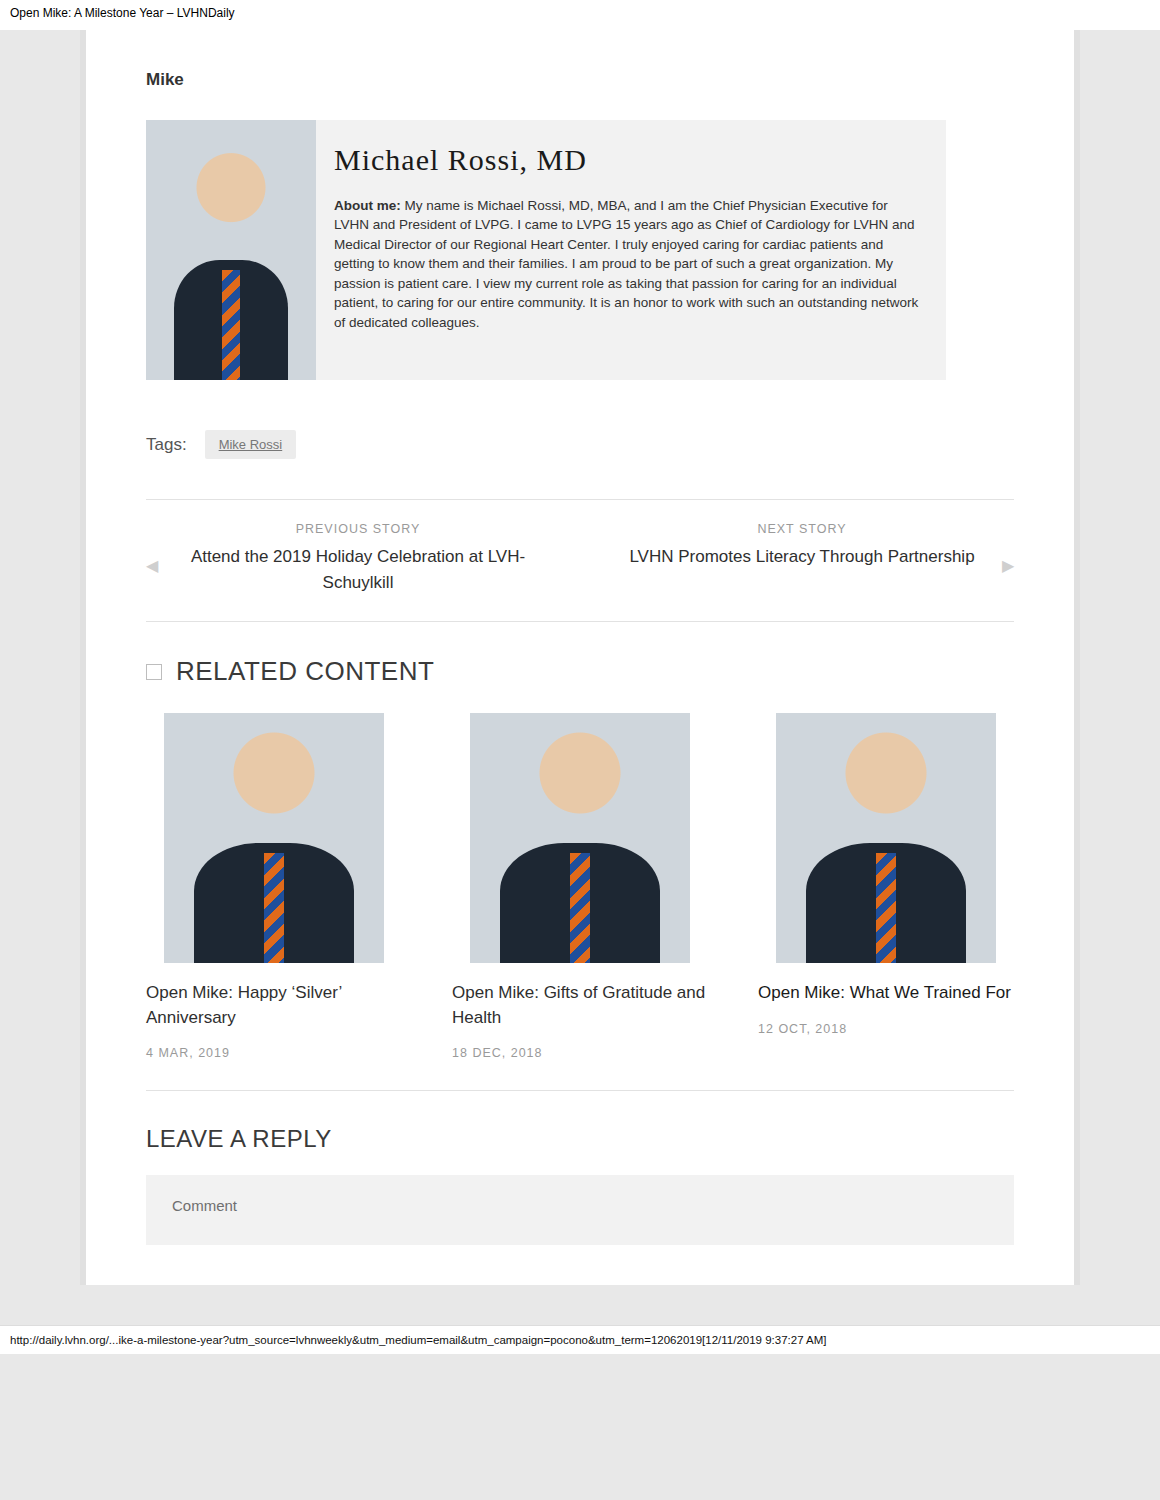Open Mike: A Milestone Year – LVHNDaily
Mike
Michael Rossi, MD
About me: My name is Michael Rossi, MD, MBA, and I am the Chief Physician Executive for LVHN and President of LVPG. I came to LVPG 15 years ago as Chief of Cardiology for LVHN and Medical Director of our Regional Heart Center. I truly enjoyed caring for cardiac patients and getting to know them and their families. I am proud to be part of such a great organization. My passion is patient care. I view my current role as taking that passion for caring for an individual patient, to caring for our entire community. It is an honor to work with such an outstanding network of dedicated colleagues.
Tags: Mike Rossi
◀
PREVIOUS STORY
Attend the 2019 Holiday Celebration at LVH-Schuylkill
▶
NEXT STORY
LVHN Promotes Literacy Through Partnership
RELATED CONTENT
Open Mike: Happy ‘Silver’ Anniversary
4 MAR, 2019
Open Mike: Gifts of Gratitude and Health
18 DEC, 2018
Open Mike: What We Trained For
12 OCT, 2018
LEAVE A REPLY
Comment
http://daily.lvhn.org/...ike-a-milestone-year?utm_source=lvhnweekly&utm_medium=email&utm_campaign=pocono&utm_term=12062019[12/11/2019 9:37:27 AM]